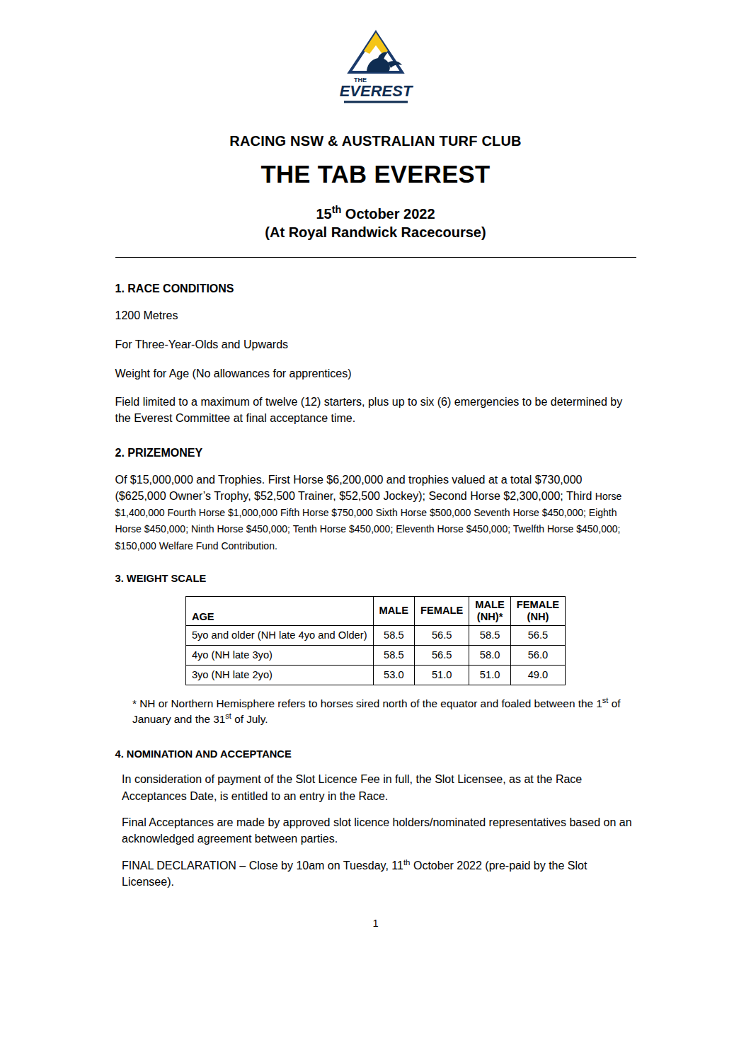THE EVEREST
RACING NSW & AUSTRALIAN TURF CLUB
THE TAB EVEREST
15th October 2022
(At Royal Randwick Racecourse)
1. RACE CONDITIONS
1200 Metres
For Three-Year-Olds and Upwards
Weight for Age (No allowances for apprentices)
Field limited to a maximum of twelve (12) starters, plus up to six (6) emergencies to be determined by the Everest Committee at final acceptance time.
2. PRIZEMONEY
Of $15,000,000 and Trophies. First Horse $6,200,000 and trophies valued at a total $730,000 ($625,000 Owner’s Trophy, $52,500 Trainer, $52,500 Jockey); Second Horse $2,300,000; Third Horse $1,400,000 Fourth Horse $1,000,000 Fifth Horse $750,000 Sixth Horse $500,000 Seventh Horse $450,000; Eighth Horse $450,000; Ninth Horse $450,000; Tenth Horse $450,000; Eleventh Horse $450,000; Twelfth Horse $450,000; $150,000 Welfare Fund Contribution.
3. WEIGHT SCALE
| AGE | MALE | FEMALE | MALE (NH)* | FEMALE (NH) |
| --- | --- | --- | --- | --- |
| 5yo and older (NH late 4yo and Older) | 58.5 | 56.5 | 58.5 | 56.5 |
| 4yo (NH late 3yo) | 58.5 | 56.5 | 58.0 | 56.0 |
| 3yo (NH late 2yo) | 53.0 | 51.0 | 51.0 | 49.0 |
* NH or Northern Hemisphere refers to horses sired north of the equator and foaled between the 1st of January and the 31st of July.
4. NOMINATION AND ACCEPTANCE
In consideration of payment of the Slot Licence Fee in full, the Slot Licensee, as at the Race Acceptances Date, is entitled to an entry in the Race.
Final Acceptances are made by approved slot licence holders/nominated representatives based on an acknowledged agreement between parties.
FINAL DECLARATION – Close by 10am on Tuesday, 11th October 2022 (pre-paid by the Slot Licensee).
1